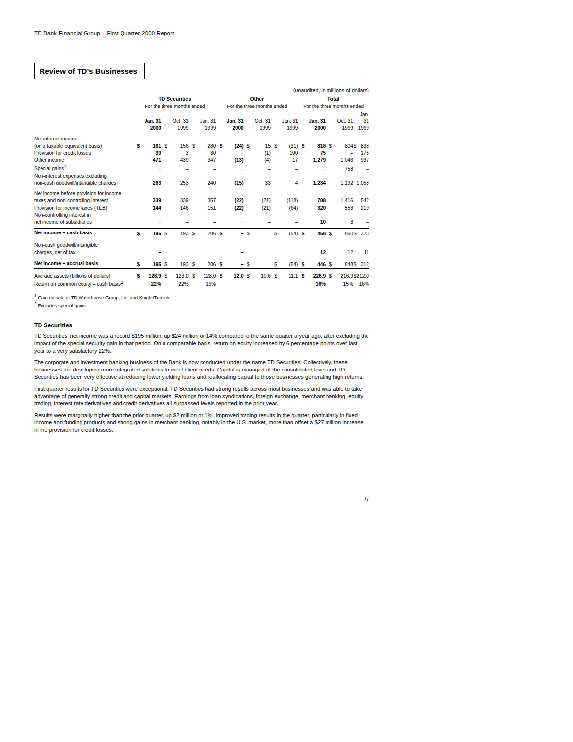TD Bank Financial Group – First Quarter 2000 Report
Review of TD’s Businesses
(unaudited, in millions of dollars)
| | TD Securities | Other | Total |
| | For the three months ended | For the three months ended | For the three months ended |
| | Jan. 31 | Oct. 31 | Jan. 31 | Jan. 31 | Oct. 31 | Jan. 31 | Jan. 31 | Oct. 31 | Jan. 31 |
| | 2000 | 1999 | 1999 | 2000 | 1999 | 1999 | 2000 | 1999 | 1999 |
| Net interest income | |
| (on a taxable equivalent basis) | $ | 161 | $ | 156 | $ | 280 | $ | (24) | $ | 15 | $ | (31) | $ | 818 | $ | 804 | $ | 838 |
| Provision for credit losses | | 30 | | 3 | | 30 | | – | | (1) | | 100 | | 75 | | – | | 175 |
| Other income | | 471 | | 439 | | 347 | | (13) | | (4) | | 17 | | 1,279 | | 1,046 | | 937 |
| Special gains 1 | | – | | – | | – | | – | | – | | – | | – | | 758 | | – |
| Non-interest expenses excluding | |
| non-cash goodwill/intangible charges | | 263 | | 253 | | 240 | | (15) | | 33 | | 4 | | 1,234 | | 1,192 | | 1,058 |
| Net income before provision for income | |
| taxes and non-controlling interest | | 339 | | 339 | | 357 | | (22) | | (21) | | (118) | | 788 | | 1,416 | | 542 |
| Provision for income taxes (TEB) | | 144 | | 146 | | 151 | | (22) | | (21) | | (64) | | 320 | | 553 | | 219 |
| Non-controlling interest in | |
| net income of subsidiaries | | – | | – | | – | | – | | – | | – | | 10 | | 3 | | – |
| Net income – cash basis | $ | 195 | $ | 193 | $ | 206 | $ | – | $ | – | $ | (54) | $ | 458 | $ | 860 | $ | 323 |
| Non-cash goodwill/intangible | |
| charges, net of tax | | – | | – | | – | | – | | – | | – | | 12 | | 12 | | 11 |
| Net income – accrual basis | $ | 195 | $ | 193 | $ | 206 | $ | – | $ | – | $ | (54) | $ | 446 | $ | 848 | $ | 312 |
| Average assets (billions of dollars) | $ | 128.9 | $ | 123.0 | $ | 128.0 | $ | 12.0 | $ | 10.6 | $ | 11.1 | $ | 226.9 | $ | 216.9 | $ | 212.0 |
| Return on common equity – cash basis 2 | | 22% | | 22% | | 19% | | | | | | | | 16% | | 15% | | 16% |
1 Gain on sale of TD Waterhouse Group, Inc. and Knight/Trimark.
2 Excludes special gains.
TD Securities
TD Securities’ net income was a record $195 million, up $24 million or 14% compared to the same quarter a year ago, after excluding the impact of the special security gain in that period. On a comparable basis, return on equity increased by 6 percentage points over last year to a very satisfactory 22%.
The corporate and investment banking business of the Bank is now conducted under the name TD Securities. Collectively, these businesses are developing more integrated solutions to meet client needs. Capital is managed at the consolidated level and TD Securities has been very effective at reducing lower yielding loans and reallocating capital to those businesses generating high returns.
First quarter results for TD Securities were exceptional. TD Securities had strong results across most businesses and was able to take advantage of generally strong credit and capital markets. Earnings from loan syndications, foreign exchange, merchant banking, equity trading, interest rate derivatives and credit derivatives all surpassed levels reported in the prior year.
Results were marginally higher than the prior quarter, up $2 million or 1%. Improved trading results in the quarter, particularly in fixed income and funding products and strong gains in merchant banking, notably in the U.S. market, more than offset a $27 million increase in the provision for credit losses.
/7